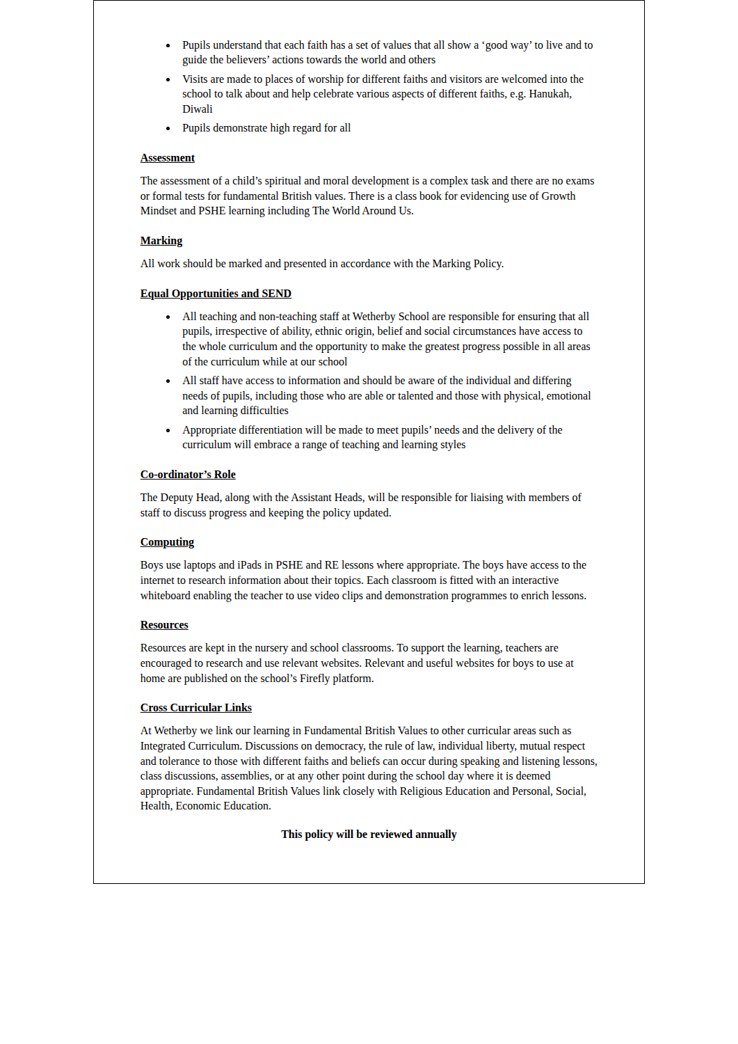Pupils understand that each faith has a set of values that all show a ‘good way’ to live and to guide the believers’ actions towards the world and others
Visits are made to places of worship for different faiths and visitors are welcomed into the school to talk about and help celebrate various aspects of different faiths, e.g. Hanukah, Diwali
Pupils demonstrate high regard for all
Assessment
The assessment of a child’s spiritual and moral development is a complex task and there are no exams or formal tests for fundamental British values. There is a class book for evidencing use of Growth Mindset and PSHE learning including The World Around Us.
Marking
All work should be marked and presented in accordance with the Marking Policy.
Equal Opportunities and SEND
All teaching and non-teaching staff at Wetherby School are responsible for ensuring that all pupils, irrespective of ability, ethnic origin, belief and social circumstances have access to the whole curriculum and the opportunity to make the greatest progress possible in all areas of the curriculum while at our school
All staff have access to information and should be aware of the individual and differing needs of pupils, including those who are able or talented and those with physical, emotional and learning difficulties
Appropriate differentiation will be made to meet pupils’ needs and the delivery of the curriculum will embrace a range of teaching and learning styles
Co-ordinator’s Role
The Deputy Head, along with the Assistant Heads, will be responsible for liaising with members of staff to discuss progress and keeping the policy updated.
Computing
Boys use laptops and iPads in PSHE and RE lessons where appropriate. The boys have access to the internet to research information about their topics. Each classroom is fitted with an interactive whiteboard enabling the teacher to use video clips and demonstration programmes to enrich lessons.
Resources
Resources are kept in the nursery and school classrooms. To support the learning, teachers are encouraged to research and use relevant websites. Relevant and useful websites for boys to use at home are published on the school’s Firefly platform.
Cross Curricular Links
At Wetherby we link our learning in Fundamental British Values to other curricular areas such as Integrated Curriculum. Discussions on democracy, the rule of law, individual liberty, mutual respect and tolerance to those with different faiths and beliefs can occur during speaking and listening lessons, class discussions, assemblies, or at any other point during the school day where it is deemed appropriate. Fundamental British Values link closely with Religious Education and Personal, Social, Health, Economic Education.
This policy will be reviewed annually